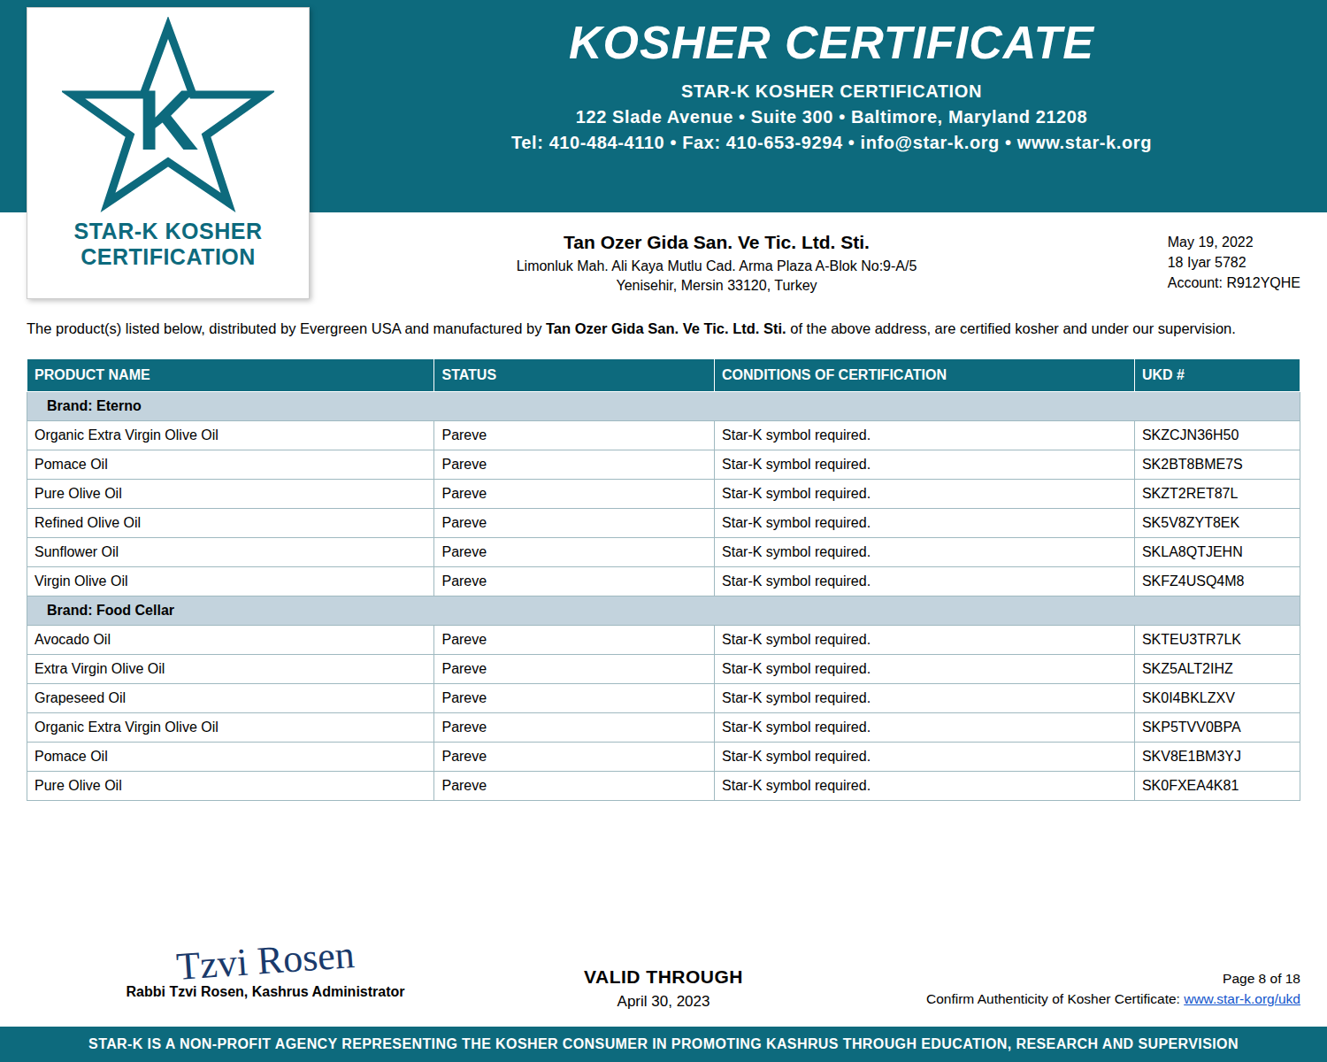K
STAR-K KOSHER
CERTIFICATION
KOSHER CERTIFICATE
STAR-K KOSHER CERTIFICATION
122 Slade Avenue • Suite 300 • Baltimore, Maryland 21208
Tel: 410-484-4110 • Fax: 410-653-9294 • info@star-k.org • www.star-k.org
Tan Ozer Gida San. Ve Tic. Ltd. Sti.
Limonluk Mah. Ali Kaya Mutlu Cad. Arma Plaza A-Blok No:9-A/5
Yenisehir, Mersin 33120, Turkey
May 19, 2022
18 Iyar 5782
Account: R912YQHE
The product(s) listed below, distributed by Evergreen USA and manufactured by Tan Ozer Gida San. Ve Tic. Ltd. Sti. of the above address, are certified kosher and under our supervision.
| PRODUCT NAME | STATUS | CONDITIONS OF CERTIFICATION | UKD # |
| --- | --- | --- | --- |
| Brand: Eterno |
| Organic Extra Virgin Olive Oil | Pareve | Star-K symbol required. | SKZCJN36H50 |
| Pomace Oil | Pareve | Star-K symbol required. | SK2BT8BME7S |
| Pure Olive Oil | Pareve | Star-K symbol required. | SKZT2RET87L |
| Refined Olive Oil | Pareve | Star-K symbol required. | SK5V8ZYT8EK |
| Sunflower Oil | Pareve | Star-K symbol required. | SKLA8QTJEHN |
| Virgin Olive Oil | Pareve | Star-K symbol required. | SKFZ4USQ4M8 |
| Brand: Food Cellar |
| Avocado Oil | Pareve | Star-K symbol required. | SKTEU3TR7LK |
| Extra Virgin Olive Oil | Pareve | Star-K symbol required. | SKZ5ALT2IHZ |
| Grapeseed Oil | Pareve | Star-K symbol required. | SK0I4BKLZXV |
| Organic Extra Virgin Olive Oil | Pareve | Star-K symbol required. | SKP5TVV0BPA |
| Pomace Oil | Pareve | Star-K symbol required. | SKV8E1BM3YJ |
| Pure Olive Oil | Pareve | Star-K symbol required. | SK0FXEA4K81 |
Tzvi Rosen
Rabbi Tzvi Rosen, Kashrus Administrator
VALID THROUGH
April 30, 2023
Page 8 of 18
Confirm Authenticity of Kosher Certificate: www.star-k.org/ukd
STAR-K IS A NON-PROFIT AGENCY REPRESENTING THE KOSHER CONSUMER IN PROMOTING KASHRUS THROUGH EDUCATION, RESEARCH AND SUPERVISION